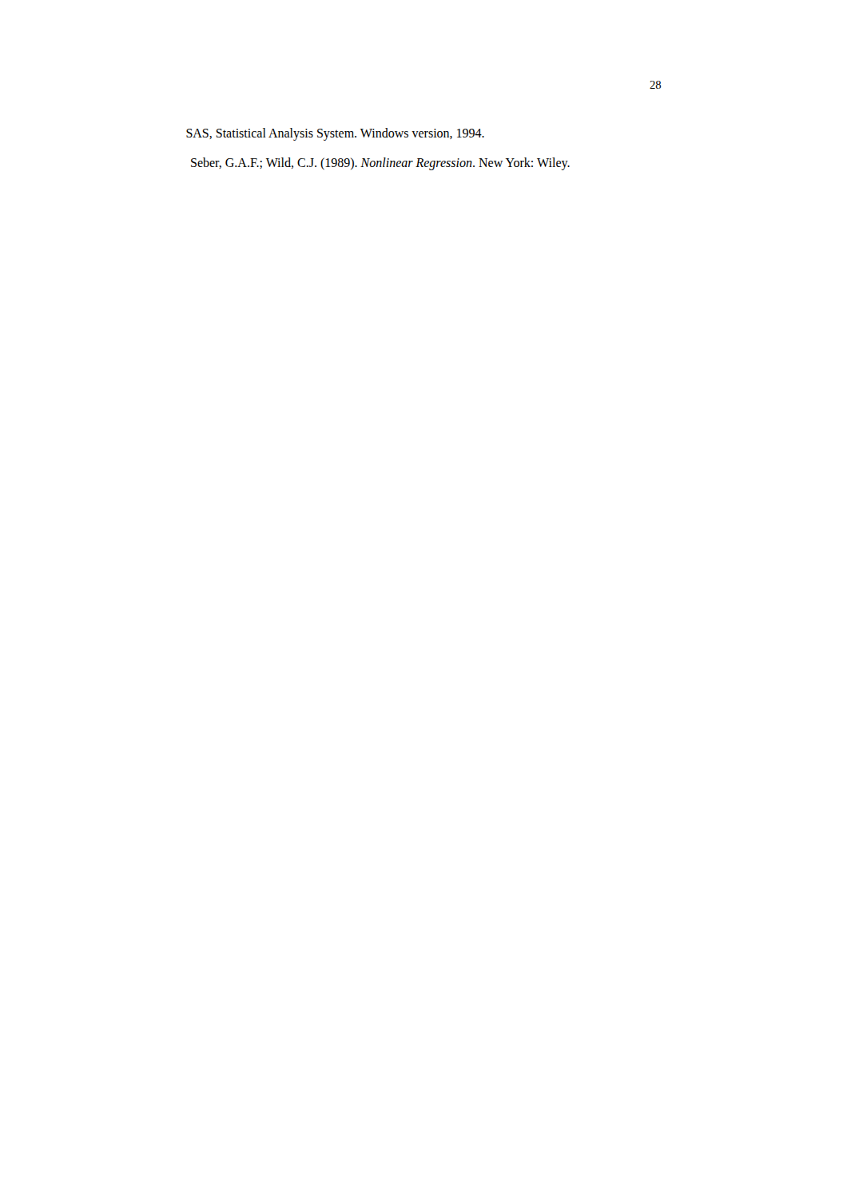28
SAS, Statistical Analysis System. Windows version, 1994.
Seber, G.A.F.; Wild, C.J. (1989). Nonlinear Regression. New York: Wiley.